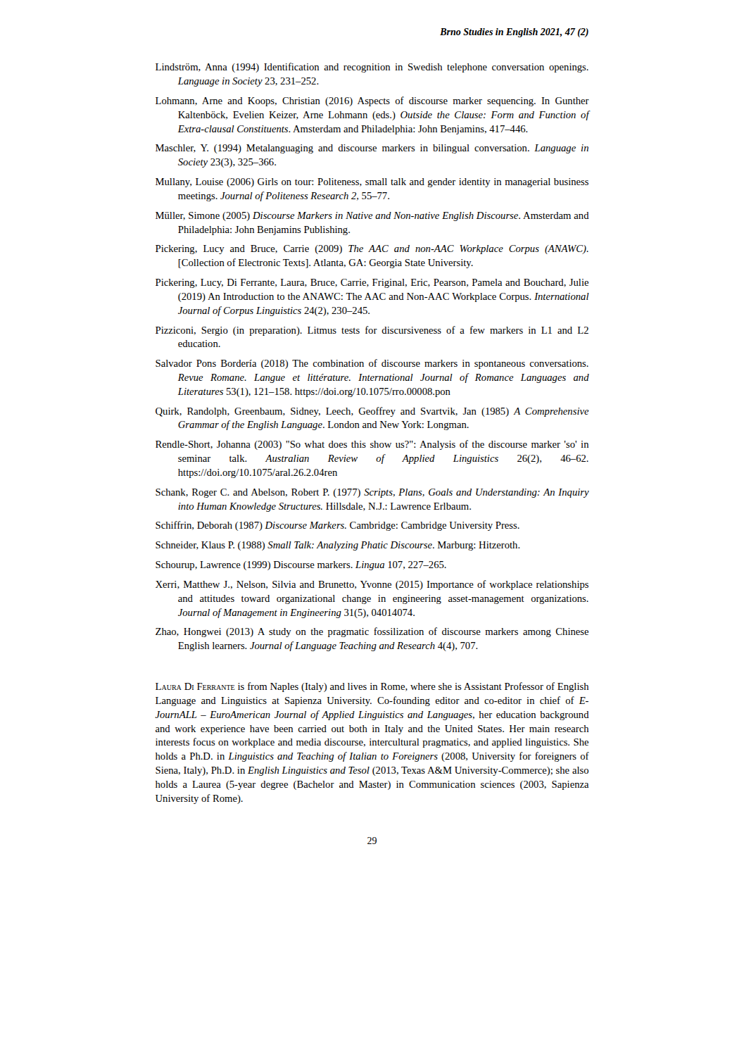Brno Studies in English 2021, 47 (2)
Lindström, Anna (1994) Identification and recognition in Swedish telephone conversation openings. Language in Society 23, 231–252.
Lohmann, Arne and Koops, Christian (2016) Aspects of discourse marker sequencing. In Gunther Kaltenböck, Evelien Keizer, Arne Lohmann (eds.) Outside the Clause: Form and Function of Extra-clausal Constituents. Amsterdam and Philadelphia: John Benjamins, 417–446.
Maschler, Y. (1994) Metalanguaging and discourse markers in bilingual conversation. Language in Society 23(3), 325–366.
Mullany, Louise (2006) Girls on tour: Politeness, small talk and gender identity in managerial business meetings. Journal of Politeness Research 2, 55–77.
Müller, Simone (2005) Discourse Markers in Native and Non-native English Discourse. Amsterdam and Philadelphia: John Benjamins Publishing.
Pickering, Lucy and Bruce, Carrie (2009) The AAC and non-AAC Workplace Corpus (ANAWC). [Collection of Electronic Texts]. Atlanta, GA: Georgia State University.
Pickering, Lucy, Di Ferrante, Laura, Bruce, Carrie, Friginal, Eric, Pearson, Pamela and Bouchard, Julie (2019) An Introduction to the ANAWC: The AAC and Non-AAC Workplace Corpus. International Journal of Corpus Linguistics 24(2), 230–245.
Pizziconi, Sergio (in preparation). Litmus tests for discursiveness of a few markers in L1 and L2 education.
Salvador Pons Bordería (2018) The combination of discourse markers in spontaneous conversations. Revue Romane. Langue et littérature. International Journal of Romance Languages and Literatures 53(1), 121–158. https://doi.org/10.1075/rro.00008.pon
Quirk, Randolph, Greenbaum, Sidney, Leech, Geoffrey and Svartvik, Jan (1985) A Comprehensive Grammar of the English Language. London and New York: Longman.
Rendle-Short, Johanna (2003) "So what does this show us?": Analysis of the discourse marker 'so' in seminar talk. Australian Review of Applied Linguistics 26(2), 46–62. https://doi.org/10.1075/aral.26.2.04ren
Schank, Roger C. and Abelson, Robert P. (1977) Scripts, Plans, Goals and Understanding: An Inquiry into Human Knowledge Structures. Hillsdale, N.J.: Lawrence Erlbaum.
Schiffrin, Deborah (1987) Discourse Markers. Cambridge: Cambridge University Press.
Schneider, Klaus P. (1988) Small Talk: Analyzing Phatic Discourse. Marburg: Hitzeroth.
Schourup, Lawrence (1999) Discourse markers. Lingua 107, 227–265.
Xerri, Matthew J., Nelson, Silvia and Brunetto, Yvonne (2015) Importance of workplace relationships and attitudes toward organizational change in engineering asset-management organizations. Journal of Management in Engineering 31(5), 04014074.
Zhao, Hongwei (2013) A study on the pragmatic fossilization of discourse markers among Chinese English learners. Journal of Language Teaching and Research 4(4), 707.
Laura Di Ferrante is from Naples (Italy) and lives in Rome, where she is Assistant Professor of English Language and Linguistics at Sapienza University. Co-founding editor and co-editor in chief of E-JournALL – EuroAmerican Journal of Applied Linguistics and Languages, her education background and work experience have been carried out both in Italy and the United States. Her main research interests focus on workplace and media discourse, intercultural pragmatics, and applied linguistics. She holds a Ph.D. in Linguistics and Teaching of Italian to Foreigners (2008, University for foreigners of Siena, Italy), Ph.D. in English Linguistics and Tesol (2013, Texas A&M University-Commerce); she also holds a Laurea (5-year degree (Bachelor and Master) in Communication sciences (2003, Sapienza University of Rome).
29